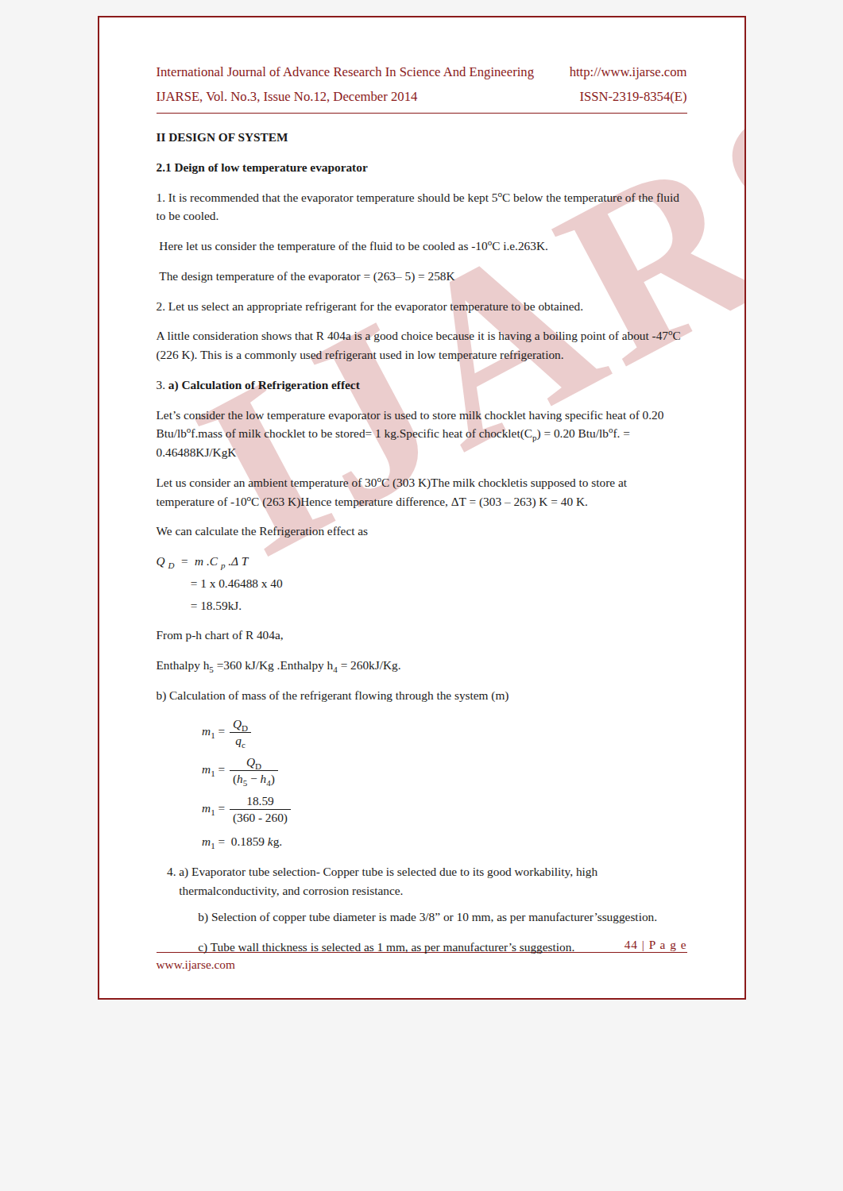IJARSE
International Journal of Advance Research In Science And Engineering
http://www.ijarse.com
IJARSE, Vol. No.3, Issue No.12, December 2014
ISSN-2319-8354(E)
II DESIGN OF SYSTEM
2.1 Deign of low temperature evaporator
1. It is recommended that the evaporator temperature should be kept 5oC below the temperature of the fluid to be cooled.
Here let us consider the temperature of the fluid to be cooled as -10oC i.e.263K.
The design temperature of the evaporator = (263– 5) = 258K
2. Let us select an appropriate refrigerant for the evaporator temperature to be obtained.
A little consideration shows that R 404a is a good choice because it is having a boiling point of about -47oC (226 K). This is a commonly used refrigerant used in low temperature refrigeration.
3. a) Calculation of Refrigeration effect
Let’s consider the low temperature evaporator is used to store milk chocklet having specific heat of 0.20 Btu/lbof.mass of milk chocklet to be stored= 1 kg.Specific heat of chocklet(Cp) = 0.20 Btu/lbof. = 0.46488KJ/KgK
Let us consider an ambient temperature of 30oC (303 K)The milk chockletis supposed to store at temperature of -10oC (263 K)Hence temperature difference, ΔT = (303 – 263) K = 40 K.
We can calculate the Refrigeration effect as
Q D = m .C p .Δ T
= 1 x 0.46488 x 40
= 18.59kJ.
From p-h chart of R 404a,
Enthalpy h5 =360 kJ/Kg .Enthalpy h4 = 260kJ/Kg.
b) Calculation of mass of the refrigerant flowing through the system (m)
m1 = QD qc
m1 = QD (h5 − h4)
m1 = 18.59 (360 - 260)
m1 = 0.1859 kg.
a) Evaporator tube selection- Copper tube is selected due to its good workability, high thermalconductivity, and corrosion resistance.
b) Selection of copper tube diameter is made 3/8” or 10 mm, as per manufacturer’ssuggestion.
c) Tube wall thickness is selected as 1 mm, as per manufacturer’s suggestion.
44 | P a g e
www.ijarse.com